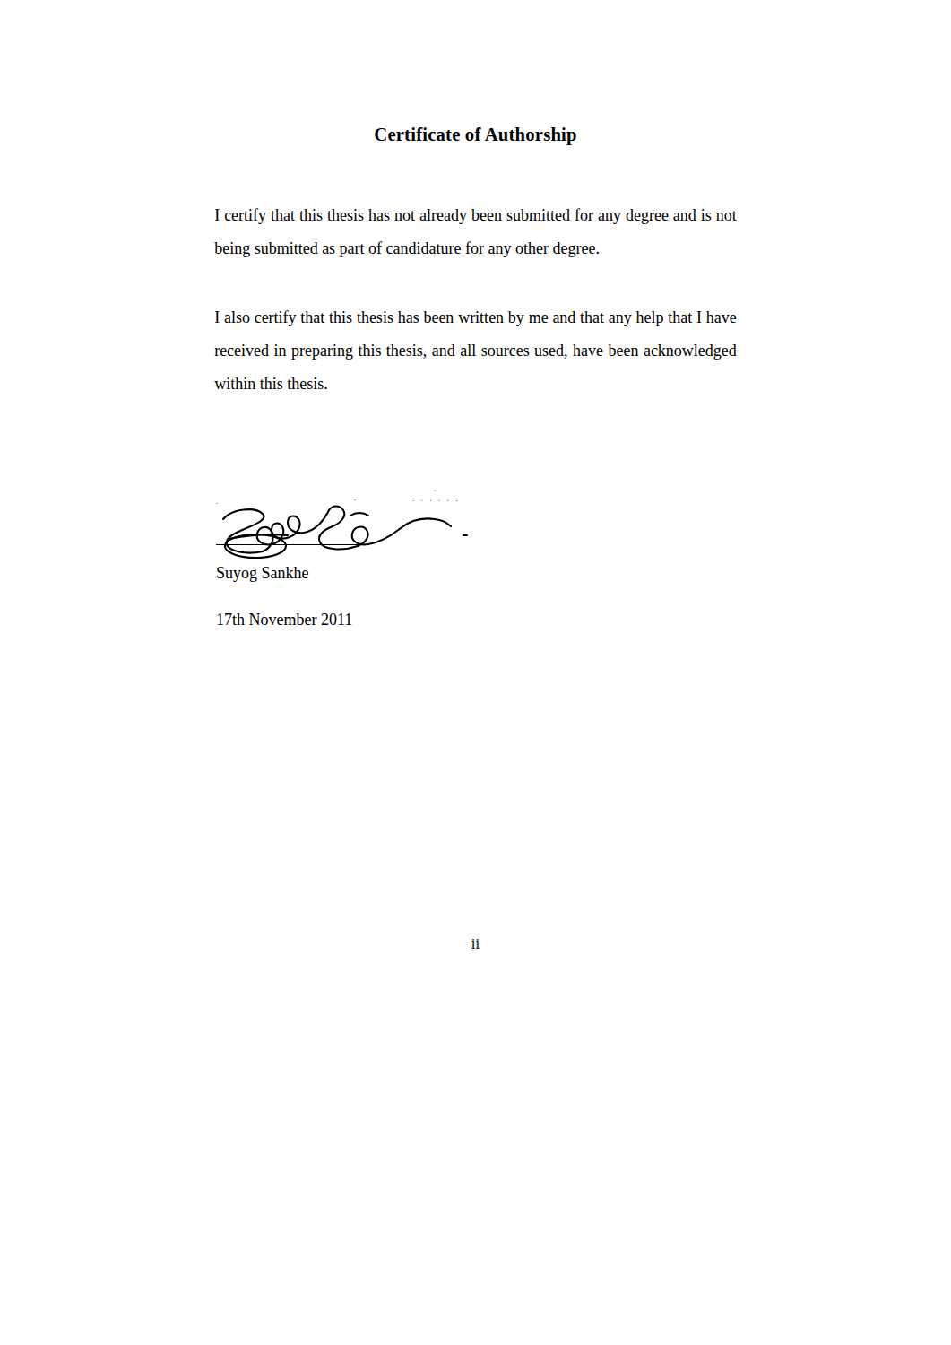Certificate of Authorship
I certify that this thesis has not already been submitted for any degree and is not being submitted as part of candidature for any other degree.
I also certify that this thesis has been written by me and that any help that I have received in preparing this thesis, and all sources used, have been acknowledged within this thesis.
. . . . . . . . .
Suyog Sankhe
17th November 2011
ii